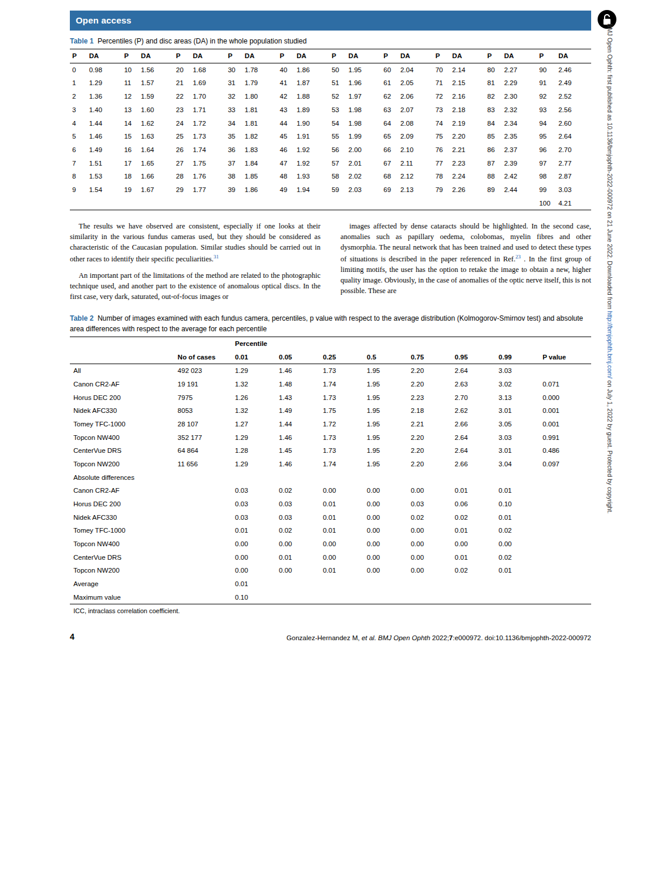Open access
BMJ Open Ophth: first published as 10.1136/bmjophth-2022-000972 on 21 June 2022. Downloaded from http://bmjophth.bmj.com/ on July 1, 2022 by guest. Protected by copyright.
Table 1 Percentiles (P) and disc areas (DA) in the whole population studied
| P | DA | P | DA | P | DA | P | DA | P | DA | P | DA | P | DA | P | DA | P | DA | P | DA |
| --- | --- | --- | --- | --- | --- | --- | --- | --- | --- | --- | --- | --- | --- | --- | --- | --- | --- | --- | --- |
| 0 | 0.98 | 10 | 1.56 | 20 | 1.68 | 30 | 1.78 | 40 | 1.86 | 50 | 1.95 | 60 | 2.04 | 70 | 2.14 | 80 | 2.27 | 90 | 2.46 |
| 1 | 1.29 | 11 | 1.57 | 21 | 1.69 | 31 | 1.79 | 41 | 1.87 | 51 | 1.96 | 61 | 2.05 | 71 | 2.15 | 81 | 2.29 | 91 | 2.49 |
| 2 | 1.36 | 12 | 1.59 | 22 | 1.70 | 32 | 1.80 | 42 | 1.88 | 52 | 1.97 | 62 | 2.06 | 72 | 2.16 | 82 | 2.30 | 92 | 2.52 |
| 3 | 1.40 | 13 | 1.60 | 23 | 1.71 | 33 | 1.81 | 43 | 1.89 | 53 | 1.98 | 63 | 2.07 | 73 | 2.18 | 83 | 2.32 | 93 | 2.56 |
| 4 | 1.44 | 14 | 1.62 | 24 | 1.72 | 34 | 1.81 | 44 | 1.90 | 54 | 1.98 | 64 | 2.08 | 74 | 2.19 | 84 | 2.34 | 94 | 2.60 |
| 5 | 1.46 | 15 | 1.63 | 25 | 1.73 | 35 | 1.82 | 45 | 1.91 | 55 | 1.99 | 65 | 2.09 | 75 | 2.20 | 85 | 2.35 | 95 | 2.64 |
| 6 | 1.49 | 16 | 1.64 | 26 | 1.74 | 36 | 1.83 | 46 | 1.92 | 56 | 2.00 | 66 | 2.10 | 76 | 2.21 | 86 | 2.37 | 96 | 2.70 |
| 7 | 1.51 | 17 | 1.65 | 27 | 1.75 | 37 | 1.84 | 47 | 1.92 | 57 | 2.01 | 67 | 2.11 | 77 | 2.23 | 87 | 2.39 | 97 | 2.77 |
| 8 | 1.53 | 18 | 1.66 | 28 | 1.76 | 38 | 1.85 | 48 | 1.93 | 58 | 2.02 | 68 | 2.12 | 78 | 2.24 | 88 | 2.42 | 98 | 2.87 |
| 9 | 1.54 | 19 | 1.67 | 29 | 1.77 | 39 | 1.86 | 49 | 1.94 | 59 | 2.03 | 69 | 2.13 | 79 | 2.26 | 89 | 2.44 | 99 | 3.03 |
| | | | | | | | | | | | | | | | | | | 100 | 4.21 |
The results we have observed are consistent, especially if one looks at their similarity in the various fundus cameras used, but they should be considered as characteristic of the Caucasian population. Similar studies should be carried out in other races to identify their specific peculiarities.31
An important part of the limitations of the method are related to the photographic technique used, and another part to the existence of anomalous optical discs. In the first case, very dark, saturated, out-of-focus images or
images affected by dense cataracts should be highlighted. In the second case, anomalies such as papillary oedema, colobomas, myelin fibres and other dysmorphia. The neural network that has been trained and used to detect these types of situations is described in the paper referenced in Ref.23 . In the first group of limiting motifs, the user has the option to retake the image to obtain a new, higher quality image. Obviously, in the case of anomalies of the optic nerve itself, this is not possible. These are
Table 2 Number of images examined with each fundus camera, percentiles, p value with respect to the average distribution (Kolmogorov-Smirnov test) and absolute area differences with respect to the average for each percentile
| | | Percentile | |
| --- | --- | --- | --- |
| | No of cases | 0.01 | 0.05 | 0.25 | 0.5 | 0.75 | 0.95 | 0.99 | P value |
| All | 492 023 | 1.29 | 1.46 | 1.73 | 1.95 | 2.20 | 2.64 | 3.03 | |
| Canon CR2-AF | 19 191 | 1.32 | 1.48 | 1.74 | 1.95 | 2.20 | 2.63 | 3.02 | 0.071 |
| Horus DEC 200 | 7975 | 1.26 | 1.43 | 1.73 | 1.95 | 2.23 | 2.70 | 3.13 | 0.000 |
| Nidek AFC330 | 8053 | 1.32 | 1.49 | 1.75 | 1.95 | 2.18 | 2.62 | 3.01 | 0.001 |
| Tomey TFC-1000 | 28 107 | 1.27 | 1.44 | 1.72 | 1.95 | 2.21 | 2.66 | 3.05 | 0.001 |
| Topcon NW400 | 352 177 | 1.29 | 1.46 | 1.73 | 1.95 | 2.20 | 2.64 | 3.03 | 0.991 |
| CenterVue DRS | 64 864 | 1.28 | 1.45 | 1.73 | 1.95 | 2.20 | 2.64 | 3.01 | 0.486 |
| Topcon NW200 | 11 656 | 1.29 | 1.46 | 1.74 | 1.95 | 2.20 | 2.66 | 3.04 | 0.097 |
| Absolute differences | | | | | | | | | |
| Canon CR2-AF | | 0.03 | 0.02 | 0.00 | 0.00 | 0.00 | 0.01 | 0.01 | |
| Horus DEC 200 | | 0.03 | 0.03 | 0.01 | 0.00 | 0.03 | 0.06 | 0.10 | |
| Nidek AFC330 | | 0.03 | 0.03 | 0.01 | 0.00 | 0.02 | 0.02 | 0.01 | |
| Tomey TFC-1000 | | 0.01 | 0.02 | 0.01 | 0.00 | 0.00 | 0.01 | 0.02 | |
| Topcon NW400 | | 0.00 | 0.00 | 0.00 | 0.00 | 0.00 | 0.00 | 0.00 | |
| CenterVue DRS | | 0.00 | 0.01 | 0.00 | 0.00 | 0.00 | 0.01 | 0.02 | |
| Topcon NW200 | | 0.00 | 0.00 | 0.01 | 0.00 | 0.00 | 0.02 | 0.01 | |
| Average | | 0.01 | | | | | | | |
| Maximum value | | 0.10 | | | | | | | |
| ICC, intraclass correlation coefficient. |
4
Gonzalez-Hernandez M, et al. BMJ Open Ophth 2022;7:e000972. doi:10.1136/bmjophth-2022-000972